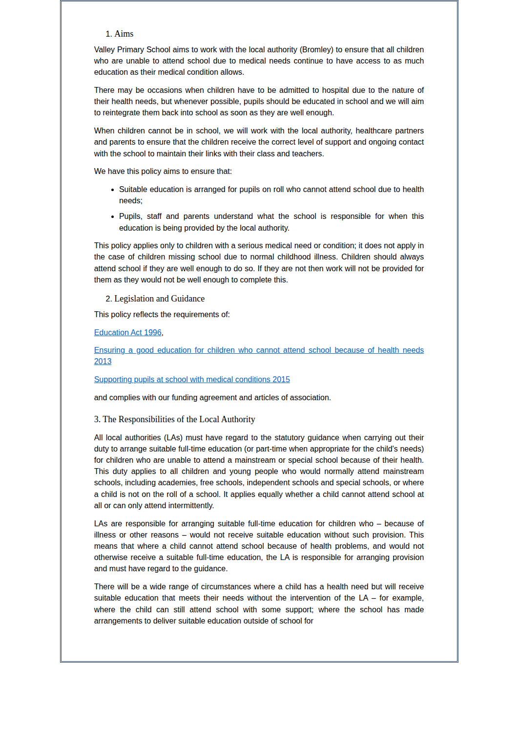Aims
Valley Primary School aims to work with the local authority (Bromley) to ensure that all children who are unable to attend school due to medical needs continue to have access to as much education as their medical condition allows.
There may be occasions when children have to be admitted to hospital due to the nature of their health needs, but whenever possible, pupils should be educated in school and we will aim to reintegrate them back into school as soon as they are well enough.
When children cannot be in school, we will work with the local authority, healthcare partners and parents to ensure that the children receive the correct level of support and ongoing contact with the school to maintain their links with their class and teachers.
We have this policy aims to ensure that:
Suitable education is arranged for pupils on roll who cannot attend school due to health needs;
Pupils, staff and parents understand what the school is responsible for when this education is being provided by the local authority.
This policy applies only to children with a serious medical need or condition; it does not apply in the case of children missing school due to normal childhood illness. Children should always attend school if they are well enough to do so. If they are not then work will not be provided for them as they would not be well enough to complete this.
Legislation and Guidance
This policy reflects the requirements of:
Education Act 1996,
Ensuring a good education for children who cannot attend school because of health needs 2013
Supporting pupils at school with medical conditions 2015
and complies with our funding agreement and articles of association.
3. The Responsibilities of the Local Authority
All local authorities (LAs) must have regard to the statutory guidance when carrying out their duty to arrange suitable full-time education (or part-time when appropriate for the child's needs) for children who are unable to attend a mainstream or special school because of their health. This duty applies to all children and young people who would normally attend mainstream schools, including academies, free schools, independent schools and special schools, or where a child is not on the roll of a school. It applies equally whether a child cannot attend school at all or can only attend intermittently.
LAs are responsible for arranging suitable full-time education for children who – because of illness or other reasons – would not receive suitable education without such provision. This means that where a child cannot attend school because of health problems, and would not otherwise receive a suitable full-time education, the LA is responsible for arranging provision and must have regard to the guidance.
There will be a wide range of circumstances where a child has a health need but will receive suitable education that meets their needs without the intervention of the LA – for example, where the child can still attend school with some support; where the school has made arrangements to deliver suitable education outside of school for